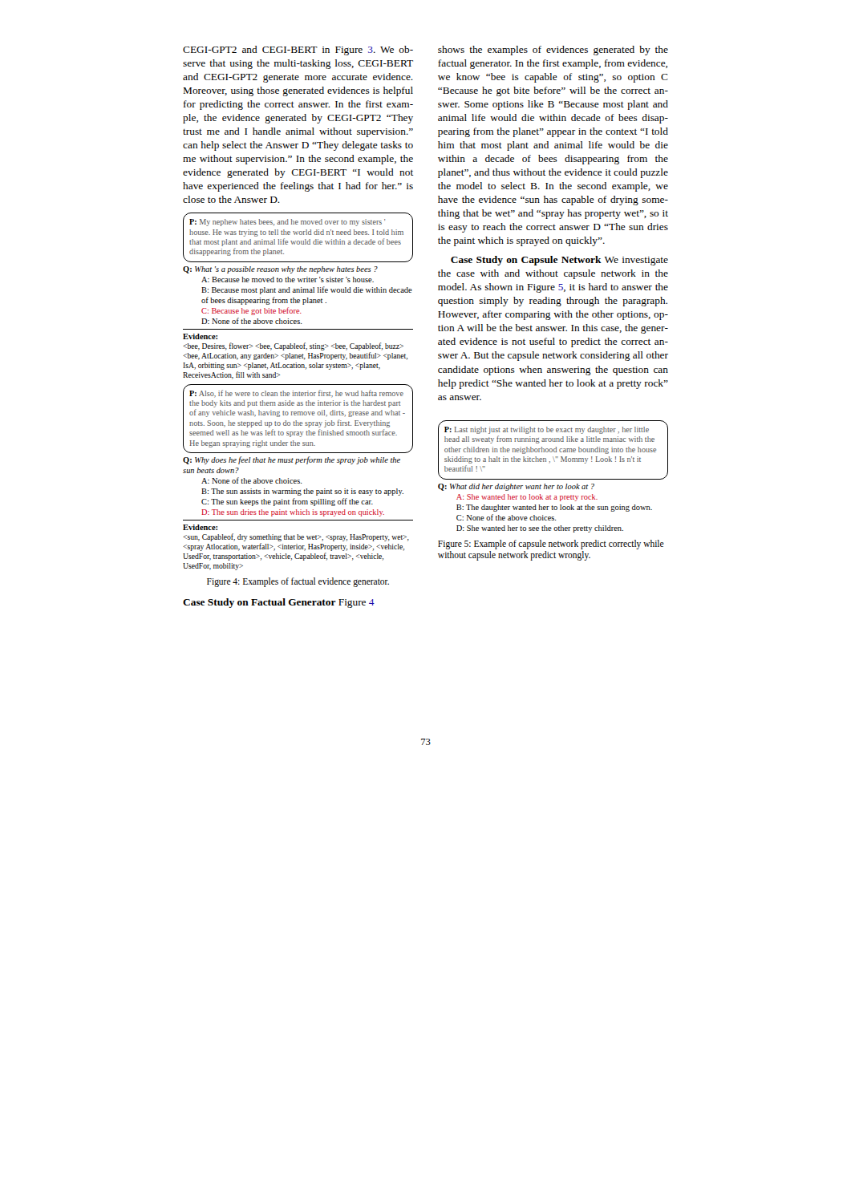CEGI-GPT2 and CEGI-BERT in Figure 3. We observe that using the multi-tasking loss, CEGI-BERT and CEGI-GPT2 generate more accurate evidence. Moreover, using those generated evidences is helpful for predicting the correct answer. In the first example, the evidence generated by CEGI-GPT2 “They trust me and I handle animal without supervision.” can help select the Answer D “They delegate tasks to me without supervision.” In the second example, the evidence generated by CEGI-BERT “I would not have experienced the feelings that I had for her.” is close to the Answer D.
P: My nephew hates bees, and he moved over to my sisters ' house. He was trying to tell the world did n't need bees. I told him that most plant and animal life would die within a decade of bees disappearing from the planet.
Q: What 's a possible reason why the nephew hates bees ?
A: Because he moved to the writer 's sister 's house.
B: Because most plant and animal life would die within decade of bees disappearing from the planet .
C: Because he got bite before.
D: None of the above choices.
Evidence:
<bee, Desires, flower> <bee, Capableof, sting> <bee, Capableof, buzz> <bee, AtLocation, any garden> <planet, HasProperty, beautiful> <planet, IsA, orbitting sun> <planet, AtLocation, solar system>, <planet, ReceivesAction, fill with sand>
P: Also, if he were to clean the interior first, he wud hafta remove the body kits and put them aside as the interior is the hardest part of any vehicle wash, having to remove oil, dirts, grease and what - nots. Soon, he stepped up to do the spray job first. Everything seemed well as he was left to spray the finished smooth surface. He began spraying right under the sun.
Q: Why does he feel that he must perform the spray job while the sun beats down?
A: None of the above choices.
B: The sun assists in warming the paint so it is easy to apply.
C: The sun keeps the paint from spilling off the car.
D: The sun dries the paint which is sprayed on quickly.
Evidence:
<sun, Capableof, dry something that be wet>, <spray, HasProperty, wet>, <spray Atlocation, waterfall>, <interior, HasProperty, inside>, <vehicle, UsedFor, transportation>, <vehicle, Capableof, travel>, <vehicle, UsedFor, mobility>
Figure 4: Examples of factual evidence generator.
Case Study on Factual Generator Figure 4
shows the examples of evidences generated by the factual generator. In the first example, from evidence, we know “bee is capable of sting”, so option C “Because he got bite before” will be the correct answer. Some options like B “Because most plant and animal life would die within decade of bees disappearing from the planet” appear in the context “I told him that most plant and animal life would be die within a decade of bees disappearing from the planet”, and thus without the evidence it could puzzle the model to select B. In the second example, we have the evidence “sun has capable of drying something that be wet” and “spray has property wet”, so it is easy to reach the correct answer D “The sun dries the paint which is sprayed on quickly”.
Case Study on Capsule Network We investigate the case with and without capsule network in the model. As shown in Figure 5, it is hard to answer the question simply by reading through the paragraph. However, after comparing with the other options, option A will be the best answer. In this case, the generated evidence is not useful to predict the correct answer A. But the capsule network considering all other candidate options when answering the question can help predict “She wanted her to look at a pretty rock” as answer.
P: Last night just at twilight to be exact my daughter , her little head all sweaty from running around like a little maniac with the other children in the neighborhood came bounding into the house skidding to a halt in the kitchen , \" Mommy ! Look ! Is n't it beautiful ! \"
Q: What did her daighter want her to look at ?
A: She wanted her to look at a pretty rock.
B: The daughter wanted her to look at the sun going down.
C: None of the above choices.
D: She wanted her to see the other pretty children.
Figure 5: Example of capsule network predict correctly while without capsule network predict wrongly.
73